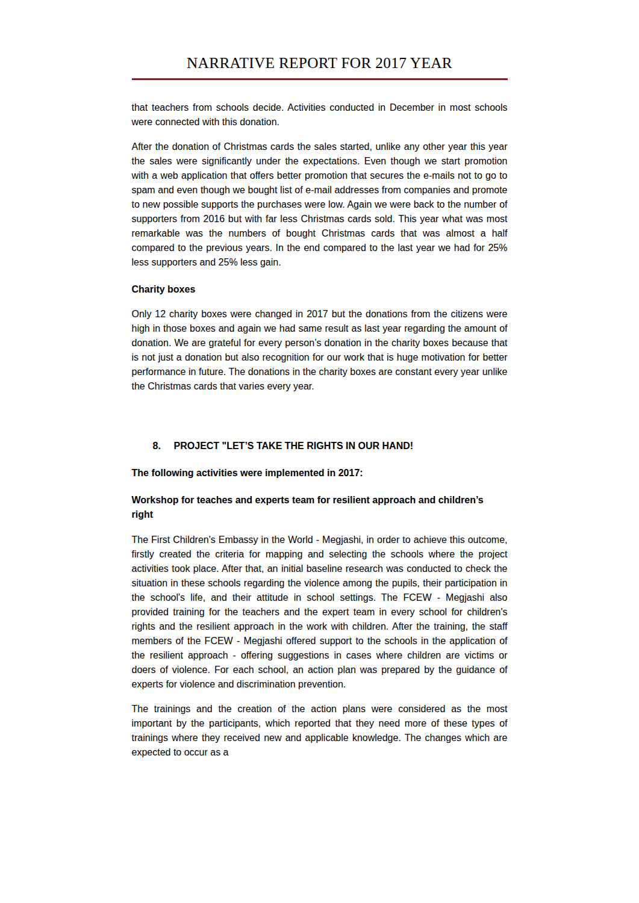NARRATIVE REPORT FOR 2017 YEAR
that teachers from schools decide. Activities conducted in December in most schools were connected with this donation.
After the donation of Christmas cards the sales started, unlike any other year this year the sales were significantly under the expectations. Even though we start promotion with a web application that offers better promotion that secures the e-mails not to go to spam and even though we bought list of e-mail addresses from companies and promote to new possible supports the purchases were low. Again we were back to the number of supporters from 2016 but with far less Christmas cards sold. This year what was most remarkable was the numbers of bought Christmas cards that was almost a half compared to the previous years. In the end compared to the last year we had for 25% less supporters and 25% less gain.
Charity boxes
Only 12 charity boxes were changed in 2017 but the donations from the citizens were high in those boxes and again we had same result as last year regarding the amount of donation. We are grateful for every person’s donation in the charity boxes because that is not just a donation but also recognition for our work that is huge motivation for better performance in future. The donations in the charity boxes are constant every year unlike the Christmas cards that varies every year.
PROJECT "LET’S TAKE THE RIGHTS IN OUR HAND!
The following activities were implemented in 2017:
Workshop for teaches and experts team for resilient approach and children’s right
The First Children's Embassy in the World - Megjashi, in order to achieve this outcome, firstly created the criteria for mapping and selecting the schools where the project activities took place. After that, an initial baseline research was conducted to check the situation in these schools regarding the violence among the pupils, their participation in the school's life, and their attitude in school settings. The FCEW - Megjashi also provided training for the teachers and the expert team in every school for children's rights and the resilient approach in the work with children. After the training, the staff members of the FCEW - Megjashi offered support to the schools in the application of the resilient approach - offering suggestions in cases where children are victims or doers of violence. For each school, an action plan was prepared by the guidance of experts for violence and discrimination prevention.
The trainings and the creation of the action plans were considered as the most important by the participants, which reported that they need more of these types of trainings where they received new and applicable knowledge. The changes which are expected to occur as a